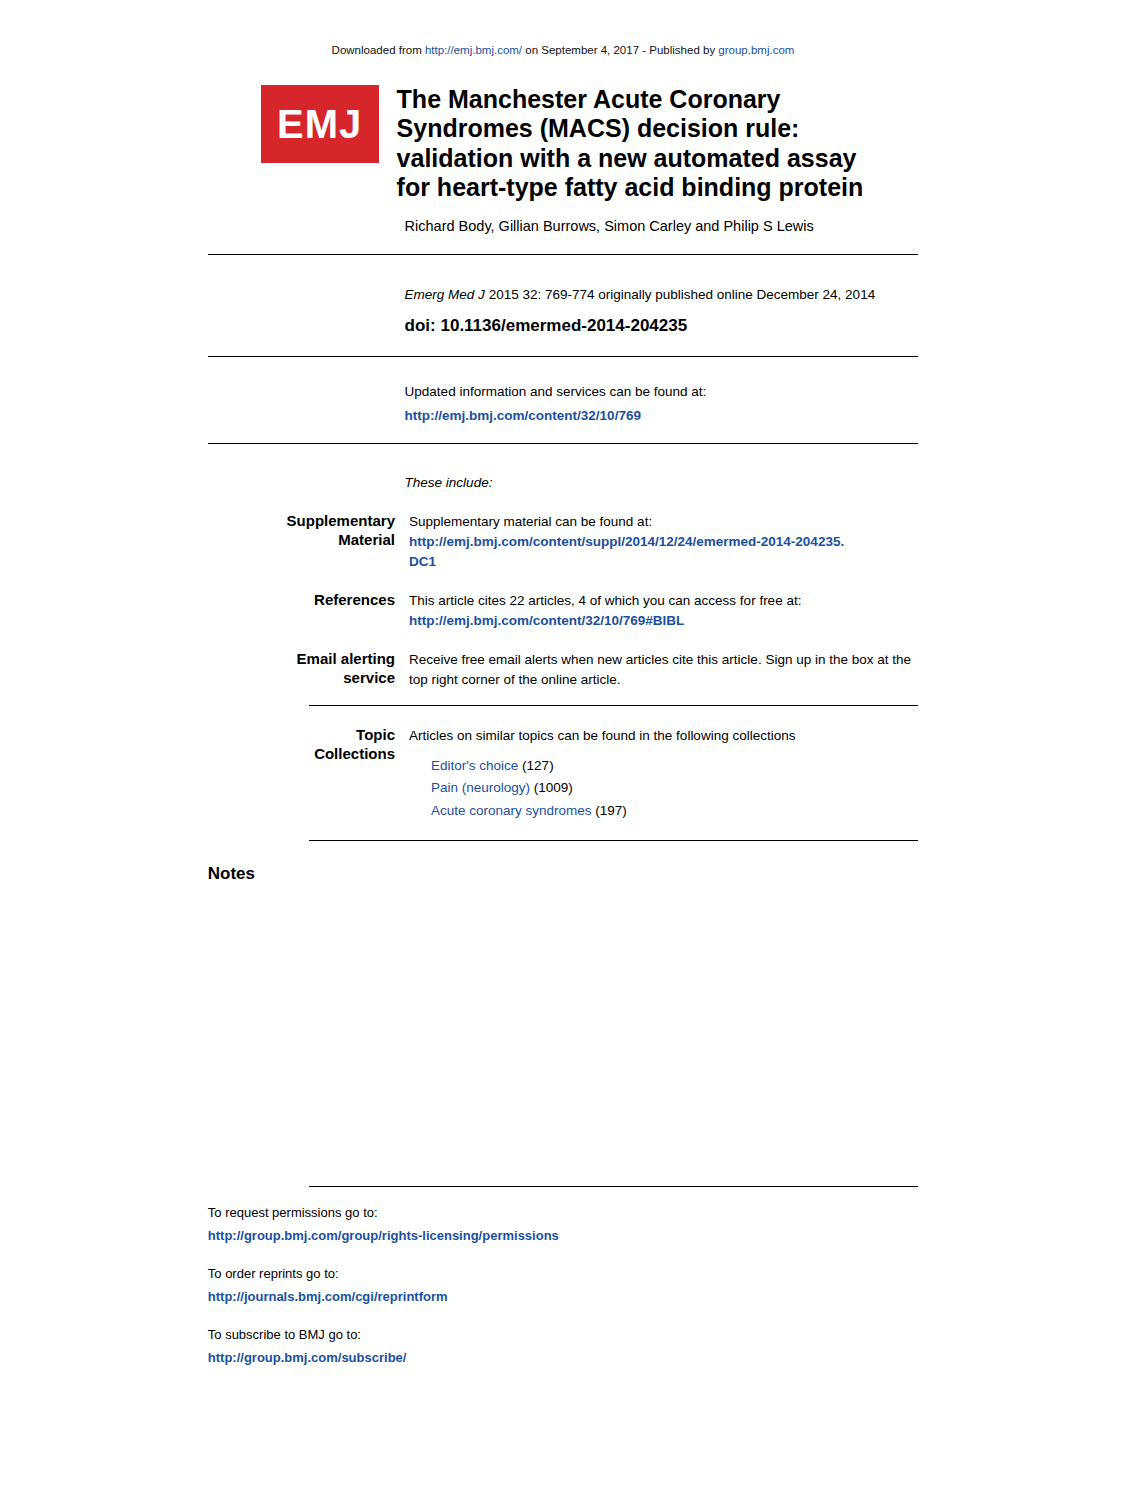Downloaded from http://emj.bmj.com/ on September 4, 2017 - Published by group.bmj.com
EMJ
The Manchester Acute Coronary Syndromes (MACS) decision rule: validation with a new automated assay for heart-type fatty acid binding protein
Richard Body, Gillian Burrows, Simon Carley and Philip S Lewis
Emerg Med J 2015 32: 769-774 originally published online December 24, 2014
doi: 10.1136/emermed-2014-204235
Updated information and services can be found at: http://emj.bmj.com/content/32/10/769
These include:
| Supplementary Material | Supplementary material can be found at: http://emj.bmj.com/content/suppl/2014/12/24/emermed-2014-204235. DC1 |
| References | This article cites 22 articles, 4 of which you can access for free at: http://emj.bmj.com/content/32/10/769#BIBL |
| Email alerting service | Receive free email alerts when new articles cite this article. Sign up in the box at the top right corner of the online article. |
| Topic Collections | Articles on similar topics can be found in the following collections Editor's choice (127) Pain (neurology) (1009) Acute coronary syndromes (197) |
Notes
To request permissions go to:
http://group.bmj.com/group/rights-licensing/permissions
To order reprints go to:
http://journals.bmj.com/cgi/reprintform
To subscribe to BMJ go to:
http://group.bmj.com/subscribe/